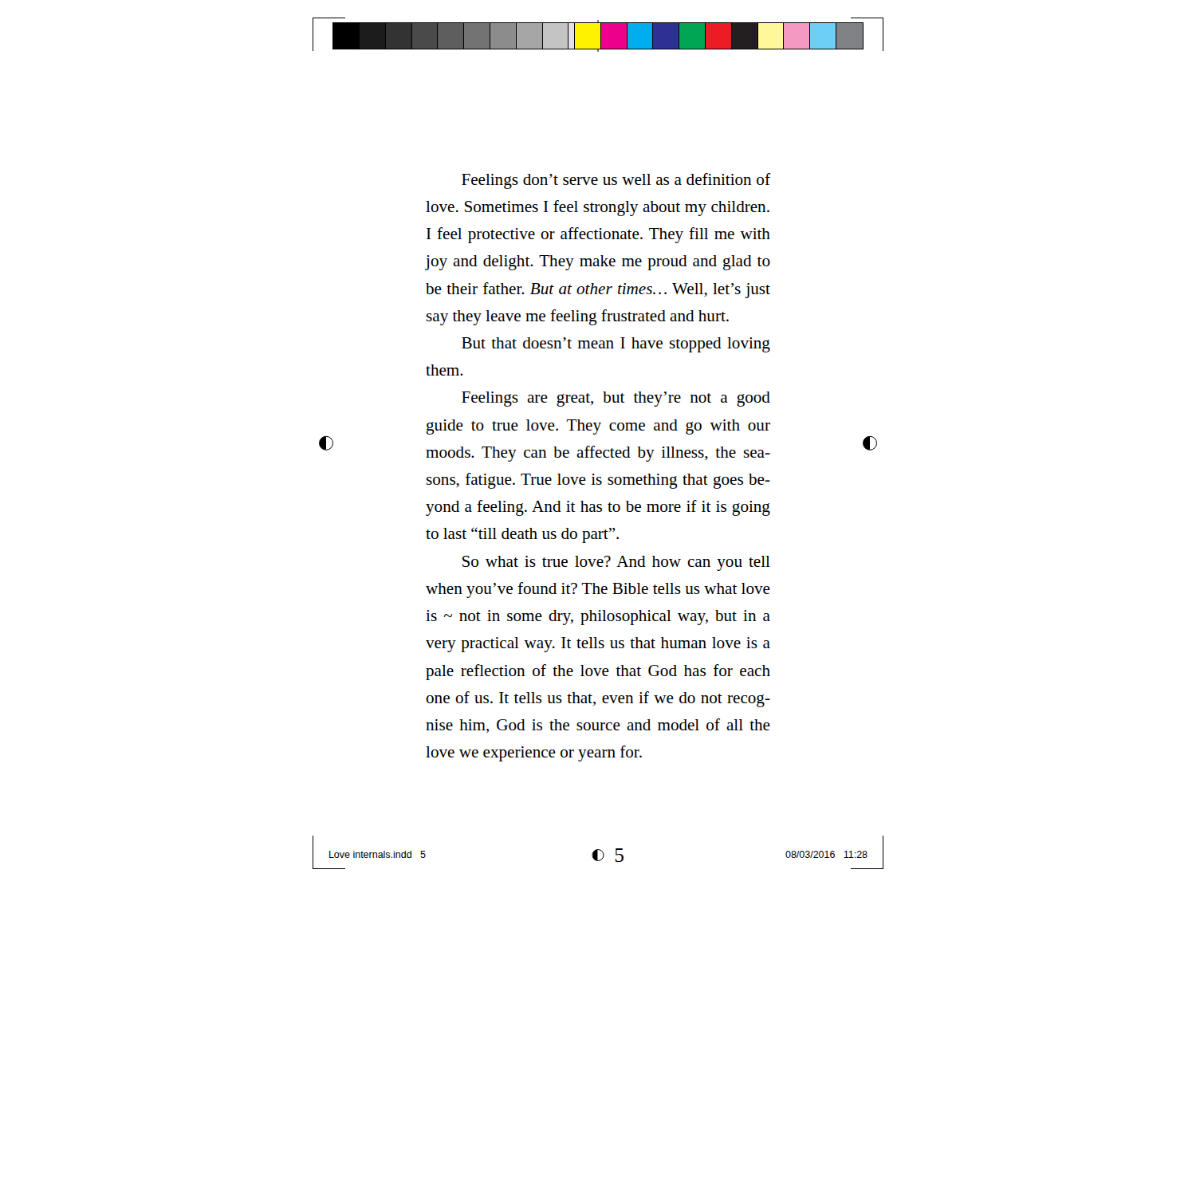Feelings don’t serve us well as a definition of love. Sometimes I feel strongly about my children. I feel protective or affectionate. They fill me with joy and delight. They make me proud and glad to be their father. But at other times… Well, let’s just say they leave me feeling frustrated and hurt.
But that doesn’t mean I have stopped loving them.
Feelings are great, but they’re not a good guide to true love. They come and go with our moods. They can be affected by illness, the seasons, fatigue. True love is something that goes beyond a feeling. And it has to be more if it is going to last “till death us do part”.
So what is true love? And how can you tell when you’ve found it? The Bible tells us what love is ~ not in some dry, philosophical way, but in a very practical way. It tells us that human love is a pale reflection of the love that God has for each one of us. It tells us that, even if we do not recognise him, God is the source and model of all the love we experience or yearn for.
5
Love internals.indd 5 08/03/2016 11:28